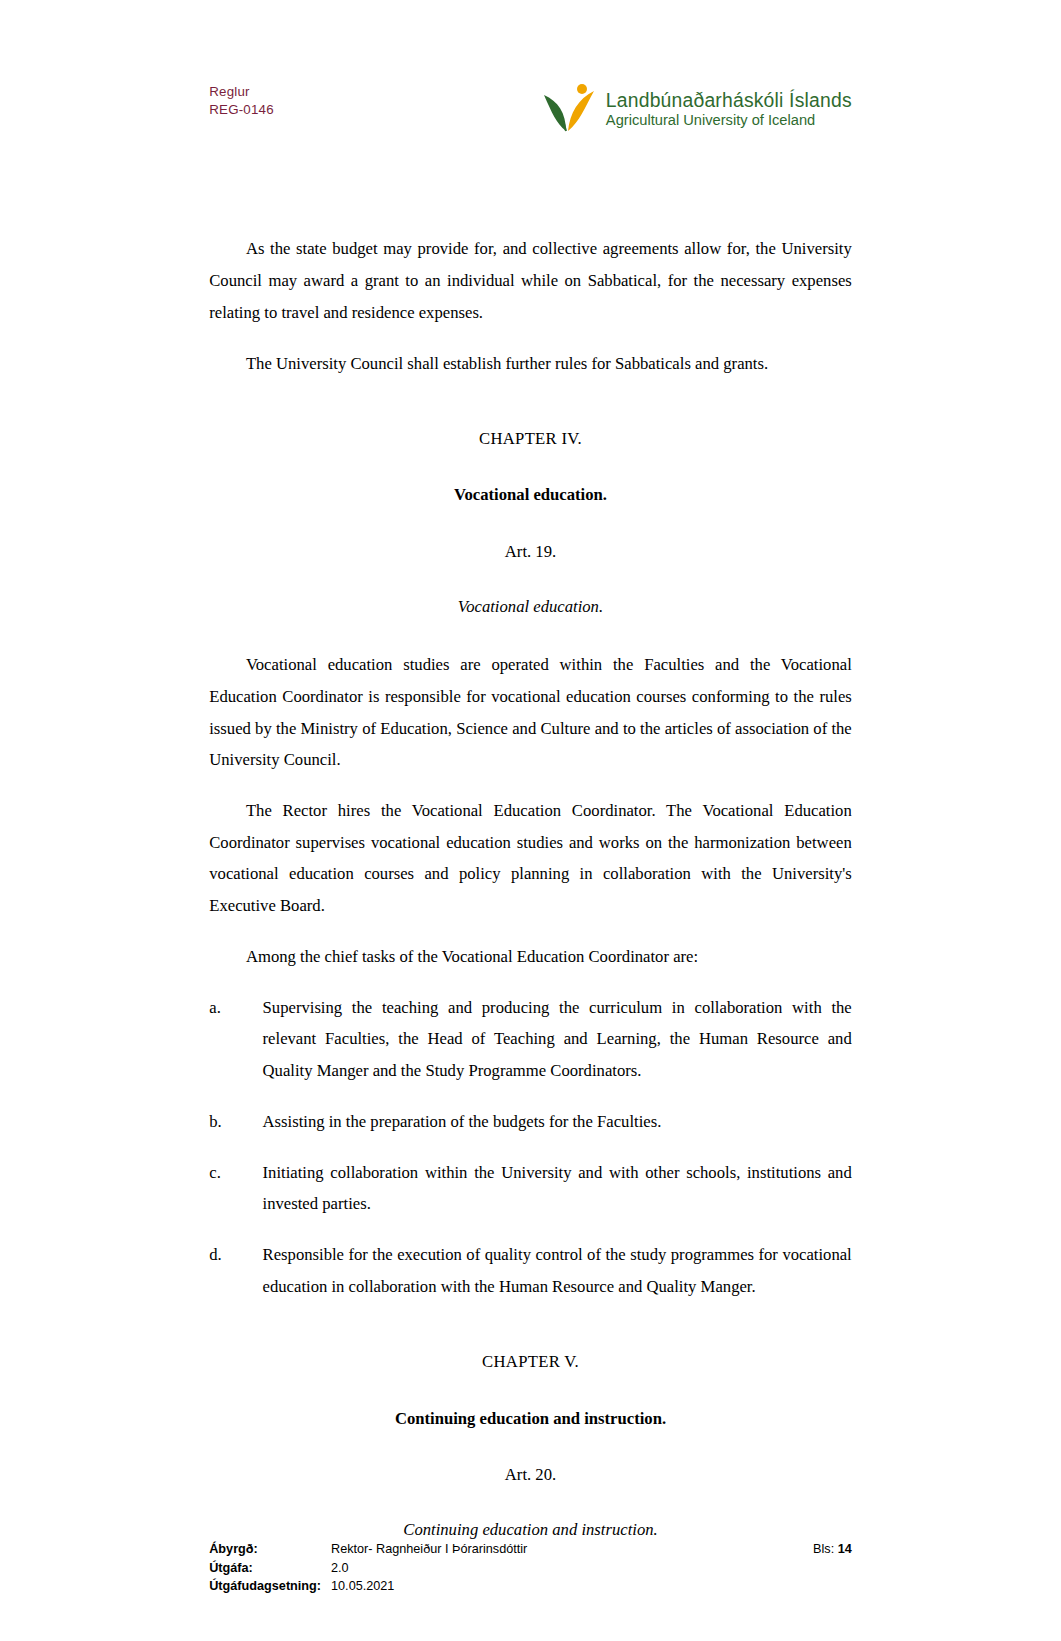Reglur
REG-0146
Landbúnaðarháskóli Íslands
Agricultural University of Iceland
As the state budget may provide for, and collective agreements allow for, the University Council may award a grant to an individual while on Sabbatical, for the necessary expenses relating to travel and residence expenses.
The University Council shall establish further rules for Sabbaticals and grants.
CHAPTER IV.
Vocational education.
Art. 19.
Vocational education.
Vocational education studies are operated within the Faculties and the Vocational Education Coordinator is responsible for vocational education courses conforming to the rules issued by the Ministry of Education, Science and Culture and to the articles of association of the University Council.
The Rector hires the Vocational Education Coordinator. The Vocational Education Coordinator supervises vocational education studies and works on the harmonization between vocational education courses and policy planning in collaboration with the University's Executive Board.
Among the chief tasks of the Vocational Education Coordinator are:
Supervising the teaching and producing the curriculum in collaboration with the relevant Faculties, the Head of Teaching and Learning, the Human Resource and Quality Manger and the Study Programme Coordinators.
Assisting in the preparation of the budgets for the Faculties.
Initiating collaboration within the University and with other schools, institutions and invested parties.
Responsible for the execution of quality control of the study programmes for vocational education in collaboration with the Human Resource and Quality Manger.
CHAPTER V.
Continuing education and instruction.
Art. 20.
Continuing education and instruction.
| Ábyrgð: | Rektor- Ragnheiður I Þórarinsdóttir |
| Útgáfa: | 2.0 |
| Útgáfudagsetning: | 10.05.2021 |
Bls: 14